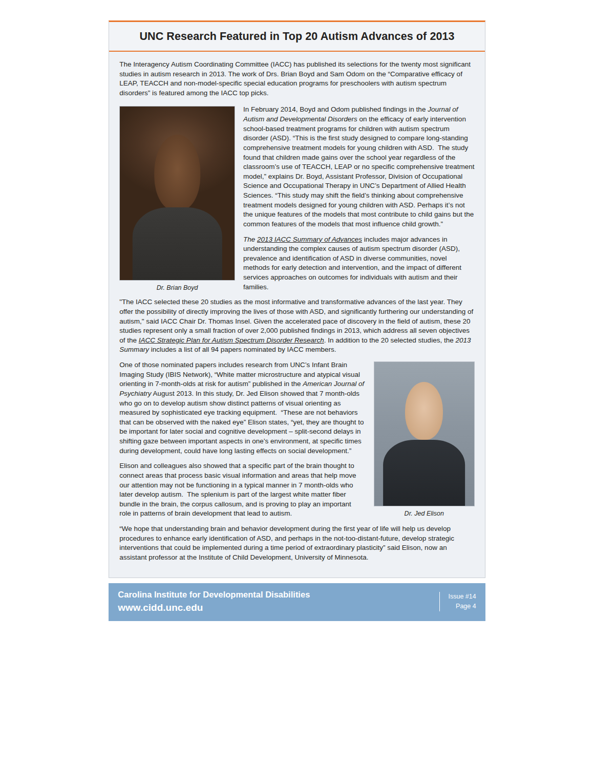UNC Research Featured in Top 20 Autism Advances of 2013
The Interagency Autism Coordinating Committee (IACC) has published its selections for the twenty most significant studies in autism research in 2013. The work of Drs. Brian Boyd and Sam Odom on the “Comparative efficacy of LEAP, TEACCH and non-model-specific special education programs for preschoolers with autism spectrum disorders” is featured among the IACC top picks.
Dr. Brian Boyd
In February 2014, Boyd and Odom published findings in the Journal of Autism and Developmental Disorders on the efficacy of early intervention school-based treatment programs for children with autism spectrum disorder (ASD). “This is the first study designed to compare long-standing comprehensive treatment models for young children with ASD. The study found that children made gains over the school year regardless of the classroom’s use of TEACCH, LEAP or no specific comprehensive treatment model,” explains Dr. Boyd, Assistant Professor, Division of Occupational Science and Occupational Therapy in UNC’s Department of Allied Health Sciences. “This study may shift the field’s thinking about comprehensive treatment models designed for young children with ASD. Perhaps it’s not the unique features of the models that most contribute to child gains but the common features of the models that most influence child growth.”
The 2013 IACC Summary of Advances includes major advances in understanding the complex causes of autism spectrum disorder (ASD), prevalence and identification of ASD in diverse communities, novel methods for early detection and intervention, and the impact of different services approaches on outcomes for individuals with autism and their families.
"The IACC selected these 20 studies as the most informative and transformative advances of the last year. They offer the possibility of directly improving the lives of those with ASD, and significantly furthering our understanding of autism," said IACC Chair Dr. Thomas Insel. Given the accelerated pace of discovery in the field of autism, these 20 studies represent only a small fraction of over 2,000 published findings in 2013, which address all seven objectives of the IACC Strategic Plan for Autism Spectrum Disorder Research. In addition to the 20 selected studies, the 2013 Summary includes a list of all 94 papers nominated by IACC members.
Dr. Jed Elison
One of those nominated papers includes research from UNC’s Infant Brain Imaging Study (IBIS Network), “White matter microstructure and atypical visual orienting in 7-month-olds at risk for autism” published in the American Journal of Psychiatry August 2013. In this study, Dr. Jed Elison showed that 7 month-olds who go on to develop autism show distinct patterns of visual orienting as measured by sophisticated eye tracking equipment. “These are not behaviors that can be observed with the naked eye” Elison states, “yet, they are thought to be important for later social and cognitive development – split-second delays in shifting gaze between important aspects in one’s environment, at specific times during development, could have long lasting effects on social development.”
Elison and colleagues also showed that a specific part of the brain thought to connect areas that process basic visual information and areas that help move our attention may not be functioning in a typical manner in 7 month-olds who later develop autism. The splenium is part of the largest white matter fiber bundle in the brain, the corpus callosum, and is proving to play an important role in patterns of brain development that lead to autism.
“We hope that understanding brain and behavior development during the first year of life will help us develop procedures to enhance early identification of ASD, and perhaps in the not-too-distant-future, develop strategic interventions that could be implemented during a time period of extraordinary plasticity” said Elison, now an assistant professor at the Institute of Child Development, University of Minnesota.
Carolina Institute for Developmental Disabilities
www.cidd.unc.edu
Issue #14
Page 4